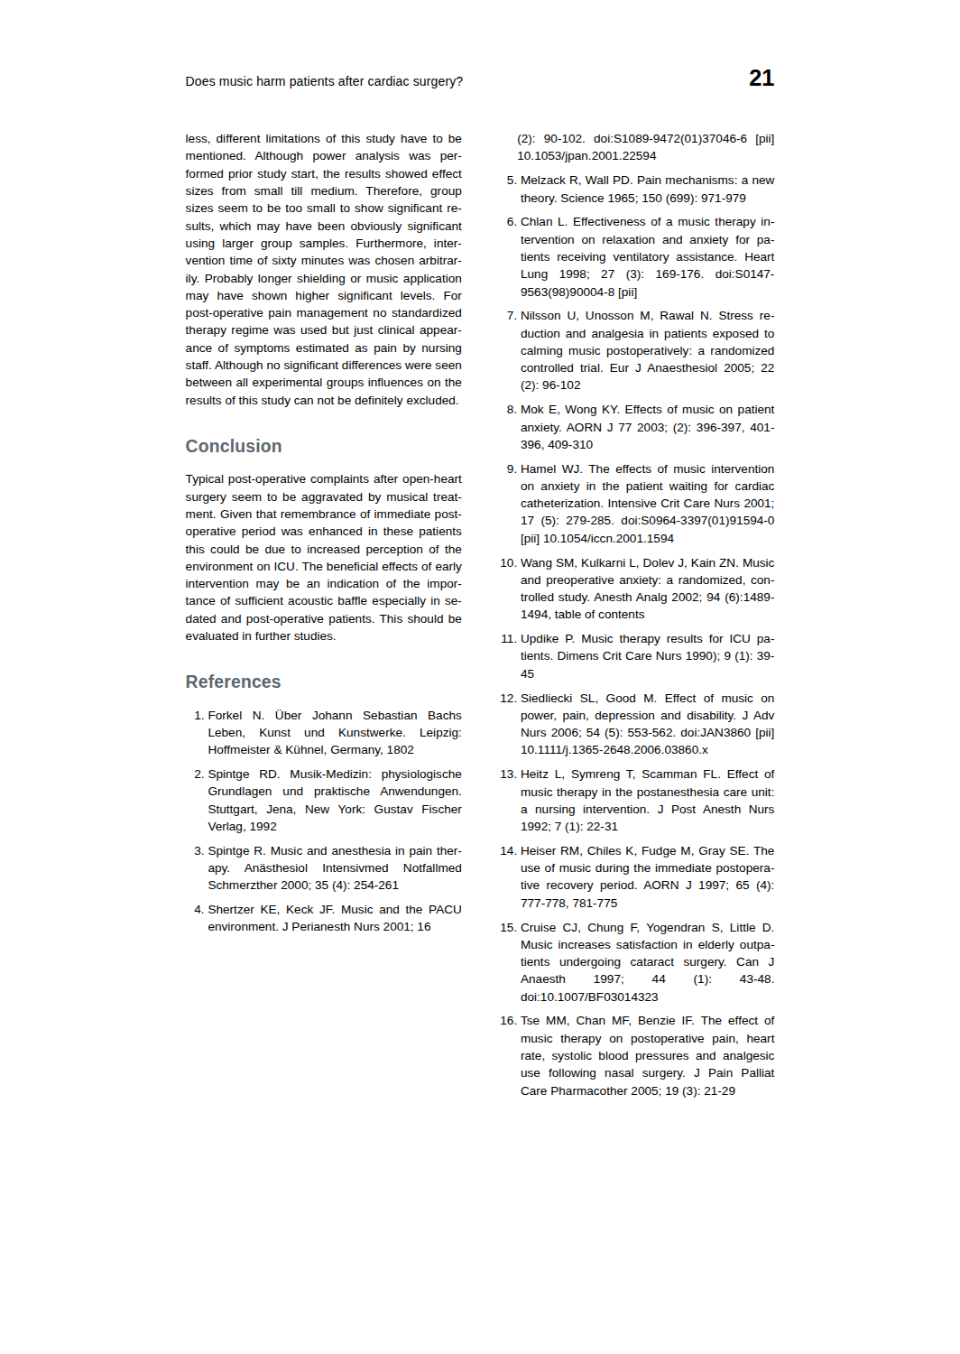Does music harm patients after cardiac surgery?
21
less, different limitations of this study have to be mentioned. Although power analysis was performed prior study start, the results showed effect sizes from small till medium. Therefore, group sizes seem to be too small to show significant results, which may have been obviously significant using larger group samples. Furthermore, intervention time of sixty minutes was chosen arbitrarily. Probably longer shielding or music application may have shown higher significant levels. For post-operative pain management no standardized therapy regime was used but just clinical appearance of symptoms estimated as pain by nursing staff. Although no significant differences were seen between all experimental groups influences on the results of this study can not be definitely excluded.
Conclusion
Typical post-operative complaints after open-heart surgery seem to be aggravated by musical treatment. Given that remembrance of immediate post-operative period was enhanced in these patients this could be due to increased perception of the environment on ICU. The beneficial effects of early intervention may be an indication of the importance of sufficient acoustic baffle especially in sedated and post-operative patients. This should be evaluated in further studies.
References
Forkel N. Über Johann Sebastian Bachs Leben, Kunst und Kunstwerke. Leipzig: Hoffmeister & Kühnel, Germany, 1802
Spintge RD. Musik-Medizin: physiologische Grundlagen und praktische Anwendungen. Stuttgart, Jena, New York: Gustav Fischer Verlag, 1992
Spintge R. Music and anesthesia in pain therapy. Anästhesiol Intensivmed Notfallmed Schmerzther 2000; 35 (4): 254-261
Shertzer KE, Keck JF. Music and the PACU environment. J Perianesth Nurs 2001; 16
(2): 90-102. doi:S1089-9472(01)37046-6 [pii] 10.1053/jpan.2001.22594
Melzack R, Wall PD. Pain mechanisms: a new theory. Science 1965; 150 (699): 971-979
Chlan L. Effectiveness of a music therapy intervention on relaxation and anxiety for patients receiving ventilatory assistance. Heart Lung 1998; 27 (3): 169-176. doi:S0147-9563(98)90004-8 [pii]
Nilsson U, Unosson M, Rawal N. Stress reduction and analgesia in patients exposed to calming music postoperatively: a randomized controlled trial. Eur J Anaesthesiol 2005; 22 (2): 96-102
Mok E, Wong KY. Effects of music on patient anxiety. AORN J 77 2003; (2): 396-397, 401-396, 409-310
Hamel WJ. The effects of music intervention on anxiety in the patient waiting for cardiac catheterization. Intensive Crit Care Nurs 2001; 17 (5): 279-285. doi:S0964-3397(01)91594-0 [pii] 10.1054/iccn.2001.1594
Wang SM, Kulkarni L, Dolev J, Kain ZN. Music and preoperative anxiety: a randomized, controlled study. Anesth Analg 2002; 94 (6):1489-1494, table of contents
Updike P. Music therapy results for ICU patients. Dimens Crit Care Nurs 1990); 9 (1): 39-45
Siedliecki SL, Good M. Effect of music on power, pain, depression and disability. J Adv Nurs 2006; 54 (5): 553-562. doi:JAN3860 [pii] 10.1111/j.1365-2648.2006.03860.x
Heitz L, Symreng T, Scamman FL. Effect of music therapy in the postanesthesia care unit: a nursing intervention. J Post Anesth Nurs 1992; 7 (1): 22-31
Heiser RM, Chiles K, Fudge M, Gray SE. The use of music during the immediate postoperative recovery period. AORN J 1997; 65 (4): 777-778, 781-775
Cruise CJ, Chung F, Yogendran S, Little D. Music increases satisfaction in elderly outpatients undergoing cataract surgery. Can J Anaesth 1997; 44 (1): 43-48. doi:10.1007/BF03014323
Tse MM, Chan MF, Benzie IF. The effect of music therapy on postoperative pain, heart rate, systolic blood pressures and analgesic use following nasal surgery. J Pain Palliat Care Pharmacother 2005; 19 (3): 21-29